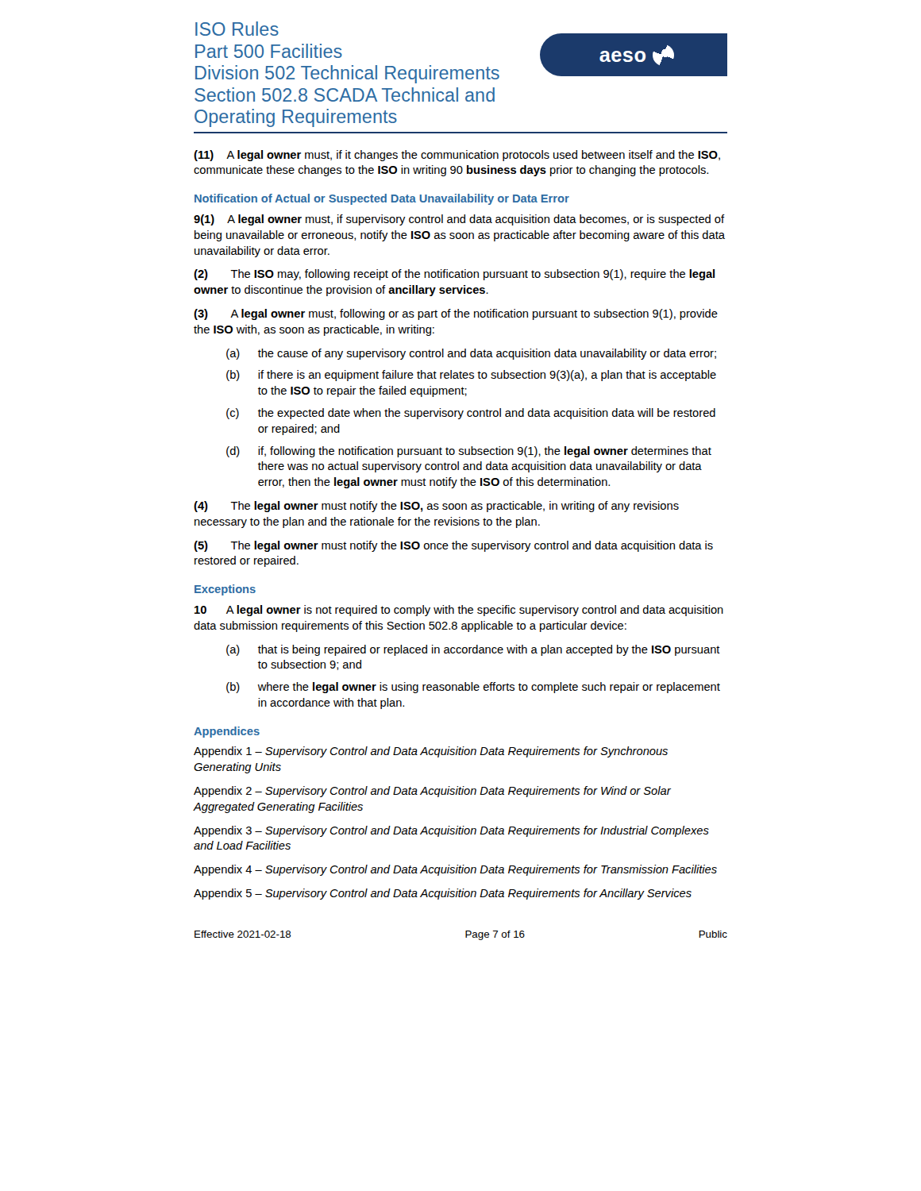ISO Rules
Part 500 Facilities
Division 502 Technical Requirements
Section 502.8 SCADA Technical and Operating Requirements
aeso
(11) A legal owner must, if it changes the communication protocols used between itself and the ISO, communicate these changes to the ISO in writing 90 business days prior to changing the protocols.
Notification of Actual or Suspected Data Unavailability or Data Error
9(1) A legal owner must, if supervisory control and data acquisition data becomes, or is suspected of being unavailable or erroneous, notify the ISO as soon as practicable after becoming aware of this data unavailability or data error.
(2) The ISO may, following receipt of the notification pursuant to subsection 9(1), require the legal owner to discontinue the provision of ancillary services.
(3) A legal owner must, following or as part of the notification pursuant to subsection 9(1), provide the ISO with, as soon as practicable, in writing:
(a) the cause of any supervisory control and data acquisition data unavailability or data error;
(b) if there is an equipment failure that relates to subsection 9(3)(a), a plan that is acceptable to the ISO to repair the failed equipment;
(c) the expected date when the supervisory control and data acquisition data will be restored or repaired; and
(d) if, following the notification pursuant to subsection 9(1), the legal owner determines that there was no actual supervisory control and data acquisition data unavailability or data error, then the legal owner must notify the ISO of this determination.
(4) The legal owner must notify the ISO, as soon as practicable, in writing of any revisions necessary to the plan and the rationale for the revisions to the plan.
(5) The legal owner must notify the ISO once the supervisory control and data acquisition data is restored or repaired.
Exceptions
10 A legal owner is not required to comply with the specific supervisory control and data acquisition data submission requirements of this Section 502.8 applicable to a particular device:
(a) that is being repaired or replaced in accordance with a plan accepted by the ISO pursuant to subsection 9; and
(b) where the legal owner is using reasonable efforts to complete such repair or replacement in accordance with that plan.
Appendices
Appendix 1 – Supervisory Control and Data Acquisition Data Requirements for Synchronous Generating Units
Appendix 2 – Supervisory Control and Data Acquisition Data Requirements for Wind or Solar Aggregated Generating Facilities
Appendix 3 – Supervisory Control and Data Acquisition Data Requirements for Industrial Complexes and Load Facilities
Appendix 4 – Supervisory Control and Data Acquisition Data Requirements for Transmission Facilities
Appendix 5 – Supervisory Control and Data Acquisition Data Requirements for Ancillary Services
Effective 2021-02-18
Page 7 of 16
Public